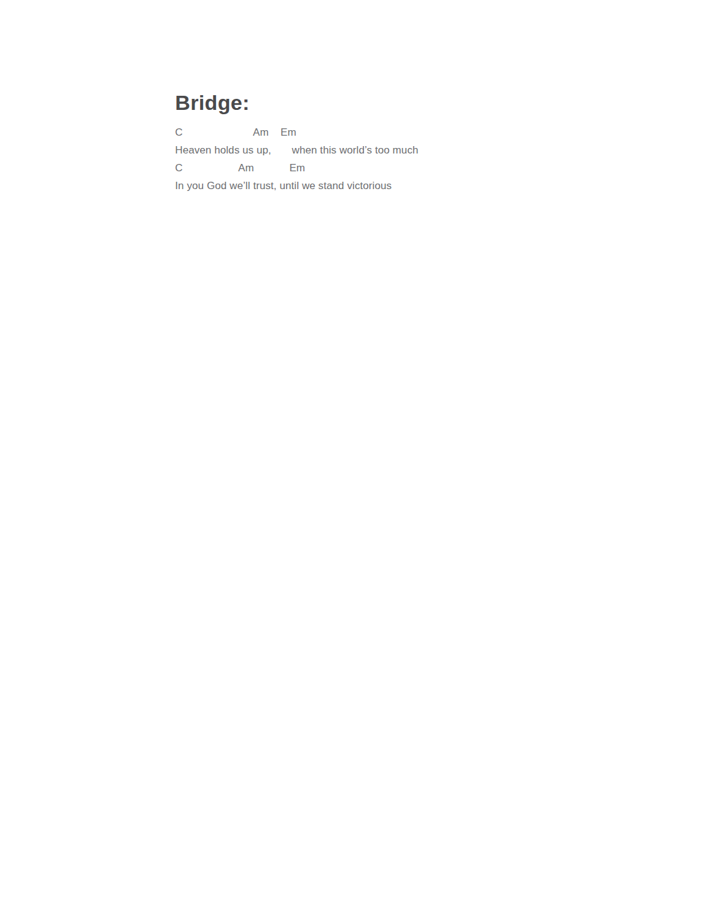Bridge:
C                        Am    Em
Heaven holds us up,       when this world’s too much
C                   Am            Em
In you God we’ll trust, until we stand victorious